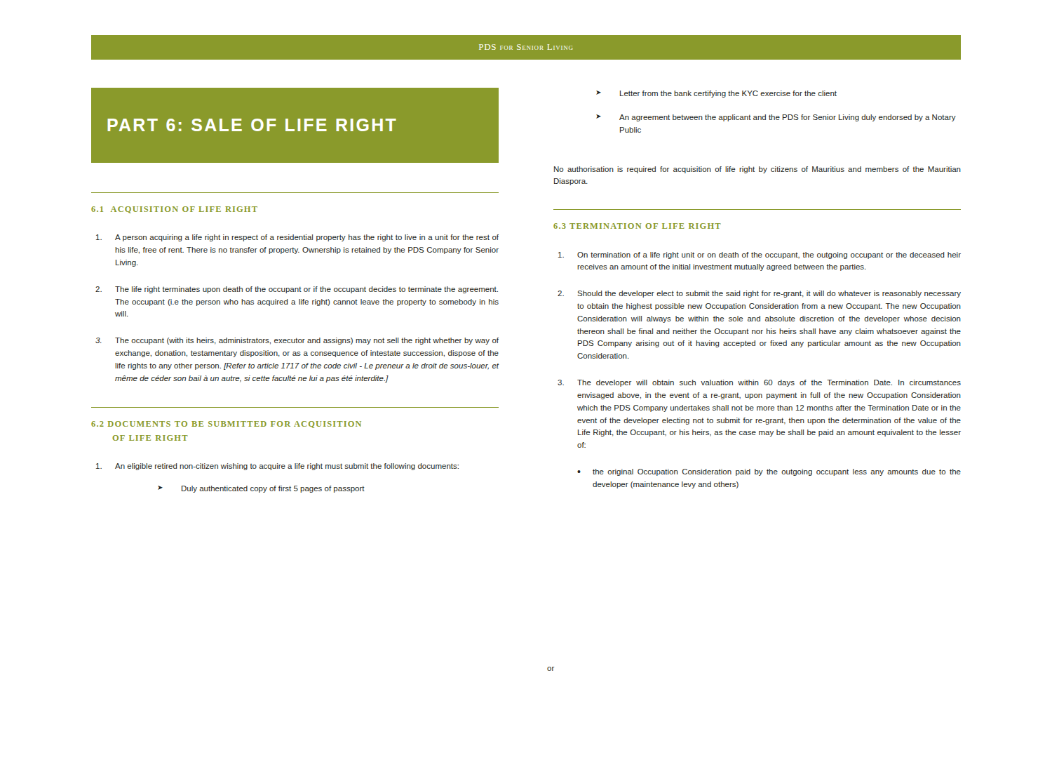PDS for Senior Living
PART 6: SALE OF LIFE RIGHT
6.1 Acquisition of Life Right
A person acquiring a life right in respect of a residential property has the right to live in a unit for the rest of his life, free of rent. There is no transfer of property. Ownership is retained by the PDS Company for Senior Living.
The life right terminates upon death of the occupant or if the occupant decides to terminate the agreement. The occupant (i.e the person who has acquired a life right) cannot leave the property to somebody in his will.
The occupant (with its heirs, administrators, executor and assigns) may not sell the right whether by way of exchange, donation, testamentary disposition, or as a consequence of intestate succession, dispose of the life rights to any other person. [Refer to article 1717 of the code civil - Le preneur a le droit de sous-louer, et même de céder son bail à un autre, si cette faculté ne lui a pas été interdite.]
6.2 Documents to be submitted for acquisitionof Life Right
An eligible retired non-citizen wishing to acquire a life right must submit the following documents:
Duly authenticated copy of first 5 pages of passport
Letter from the bank certifying the KYC exercise for the client
An agreement between the applicant and the PDS for Senior Living duly endorsed by a Notary Public
No authorisation is required for acquisition of life right by citizens of Mauritius and members of the Mauritian Diaspora.
6.3 Termination of Life Right
On termination of a life right unit or on death of the occupant, the outgoing occupant or the deceased heir receives an amount of the initial investment mutually agreed between the parties.
Should the developer elect to submit the said right for re-grant, it will do whatever is reasonably necessary to obtain the highest possible new Occupation Consideration from a new Occupant. The new Occupation Consideration will always be within the sole and absolute discretion of the developer whose decision thereon shall be final and neither the Occupant nor his heirs shall have any claim whatsoever against the PDS Company arising out of it having accepted or fixed any particular amount as the new Occupation Consideration.
The developer will obtain such valuation within 60 days of the Termination Date. In circumstances envisaged above, in the event of a re-grant, upon payment in full of the new Occupation Consideration which the PDS Company undertakes shall not be more than 12 months after the Termination Date or in the event of the developer electing not to submit for re-grant, then upon the determination of the value of the Life Right, the Occupant, or his heirs, as the case may be shall be paid an amount equivalent to the lesser of:
the original Occupation Consideration paid by the outgoing occupant less any amounts due to the developer (maintenance levy and others)
or